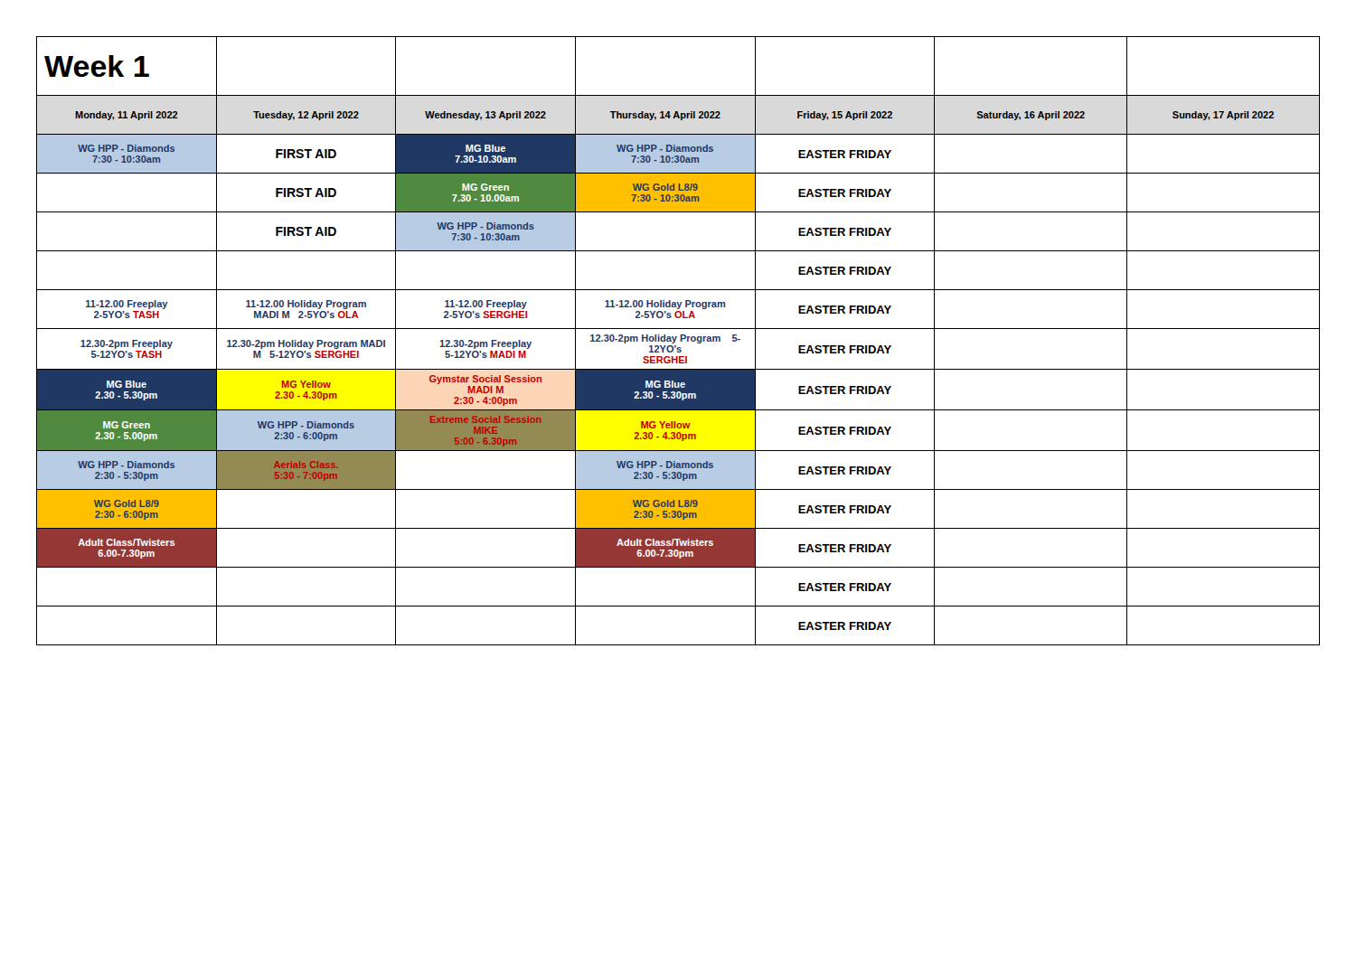| Week 1 | | | | | | |
| Monday, 11 April 2022 | Tuesday, 12 April 2022 | Wednesday, 13 April 2022 | Thursday, 14 April 2022 | Friday, 15 April 2022 | Saturday, 16 April 2022 | Sunday, 17 April 2022 |
| WG HPP - Diamonds 7:30 - 10:30am | FIRST AID | MG Blue 7.30-10.30am | WG HPP - Diamonds 7:30 - 10:30am | EASTER FRIDAY | | |
| | FIRST AID | MG Green 7.30 - 10.00am | WG Gold L8/9 7:30 - 10:30am | EASTER FRIDAY | | |
| | FIRST AID | WG HPP - Diamonds 7:30 - 10:30am | | EASTER FRIDAY | | |
| | | | | EASTER FRIDAY | | |
| 11-12.00 Freeplay 2-5YO's TASH | 11-12.00 Holiday Program MADI M 2-5YO's OLA | 11-12.00 Freeplay 2-5YO's SERGHEI | 11-12.00 Holiday Program 2-5YO's OLA | EASTER FRIDAY | | |
| 12.30-2pm Freeplay 5-12YO's TASH | 12.30-2pm Holiday Program MADI M 5-12YO's SERGHEI | 12.30-2pm Freeplay 5-12YO's MADI M | 12.30-2pm Holiday Program 5-12YO's SERGHEI | EASTER FRIDAY | | |
| MG Blue 2.30 - 5.30pm | MG Yellow 2.30 - 4.30pm | Gymstar Social Session MADI M 2:30 - 4:00pm | MG Blue 2.30 - 5.30pm | EASTER FRIDAY | | |
| MG Green 2.30 - 5.00pm | WG HPP - Diamonds 2:30 - 6:00pm | Extreme Social Session MIKE 5:00 - 6.30pm | MG Yellow 2.30 - 4.30pm | EASTER FRIDAY | | |
| WG HPP - Diamonds 2:30 - 5:30pm | Aerials Class. 5:30 - 7:00pm | | WG HPP - Diamonds 2:30 - 5:30pm | EASTER FRIDAY | | |
| WG Gold L8/9 2:30 - 6:00pm | | | WG Gold L8/9 2:30 - 5:30pm | EASTER FRIDAY | | |
| Adult Class/Twisters 6.00-7.30pm | | | Adult Class/Twisters 6.00-7.30pm | EASTER FRIDAY | | |
| | | | | EASTER FRIDAY | | |
| | | | | EASTER FRIDAY | | |